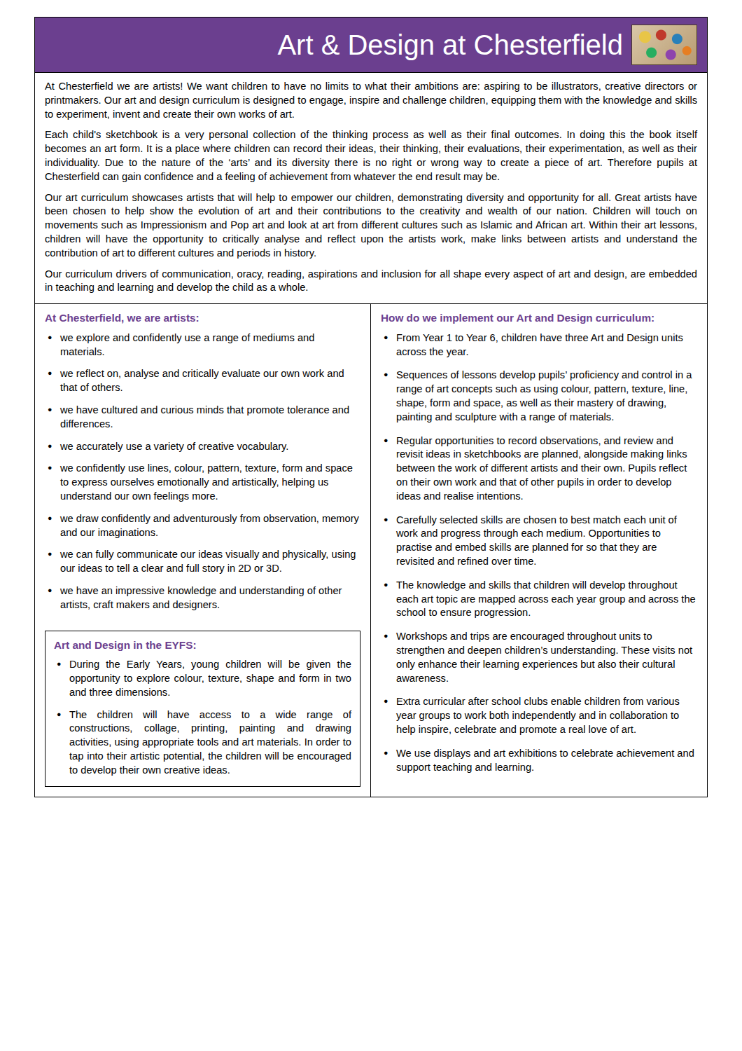Art & Design at Chesterfield
At Chesterfield we are artists! We want children to have no limits to what their ambitions are: aspiring to be illustrators, creative directors or printmakers. Our art and design curriculum is designed to engage, inspire and challenge children, equipping them with the knowledge and skills to experiment, invent and create their own works of art.
Each child's sketchbook is a very personal collection of the thinking process as well as their final outcomes. In doing this the book itself becomes an art form. It is a place where children can record their ideas, their thinking, their evaluations, their experimentation, as well as their individuality. Due to the nature of the ‘arts’ and its diversity there is no right or wrong way to create a piece of art. Therefore pupils at Chesterfield can gain confidence and a feeling of achievement from whatever the end result may be.
Our art curriculum showcases artists that will help to empower our children, demonstrating diversity and opportunity for all. Great artists have been chosen to help show the evolution of art and their contributions to the creativity and wealth of our nation. Children will touch on movements such as Impressionism and Pop art and look at art from different cultures such as Islamic and African art. Within their art lessons, children will have the opportunity to critically analyse and reflect upon the artists work, make links between artists and understand the contribution of art to different cultures and periods in history.
Our curriculum drivers of communication, oracy, reading, aspirations and inclusion for all shape every aspect of art and design, are embedded in teaching and learning and develop the child as a whole.
At Chesterfield, we are artists:
we explore and confidently use a range of mediums and materials.
we reflect on, analyse and critically evaluate our own work and that of others.
we have cultured and curious minds that promote tolerance and differences.
we accurately use a variety of creative vocabulary.
we confidently use lines, colour, pattern, texture, form and space to express ourselves emotionally and artistically, helping us understand our own feelings more.
we draw confidently and adventurously from observation, memory and our imaginations.
we can fully communicate our ideas visually and physically, using our ideas to tell a clear and full story in 2D or 3D.
we have an impressive knowledge and understanding of other artists, craft makers and designers.
Art and Design in the EYFS:
During the Early Years, young children will be given the opportunity to explore colour, texture, shape and form in two and three dimensions.
The children will have access to a wide range of constructions, collage, printing, painting and drawing activities, using appropriate tools and art materials. In order to tap into their artistic potential, the children will be encouraged to develop their own creative ideas.
How do we implement our Art and Design curriculum:
From Year 1 to Year 6, children have three Art and Design units across the year.
Sequences of lessons develop pupils’ proficiency and control in a range of art concepts such as using colour, pattern, texture, line, shape, form and space, as well as their mastery of drawing, painting and sculpture with a range of materials.
Regular opportunities to record observations, and review and revisit ideas in sketchbooks are planned, alongside making links between the work of different artists and their own. Pupils reflect on their own work and that of other pupils in order to develop ideas and realise intentions.
Carefully selected skills are chosen to best match each unit of work and progress through each medium. Opportunities to practise and embed skills are planned for so that they are revisited and refined over time.
The knowledge and skills that children will develop throughout each art topic are mapped across each year group and across the school to ensure progression.
Workshops and trips are encouraged throughout units to strengthen and deepen children’s understanding. These visits not only enhance their learning experiences but also their cultural awareness.
Extra curricular after school clubs enable children from various year groups to work both independently and in collaboration to help inspire, celebrate and promote a real love of art.
We use displays and art exhibitions to celebrate achievement and support teaching and learning.